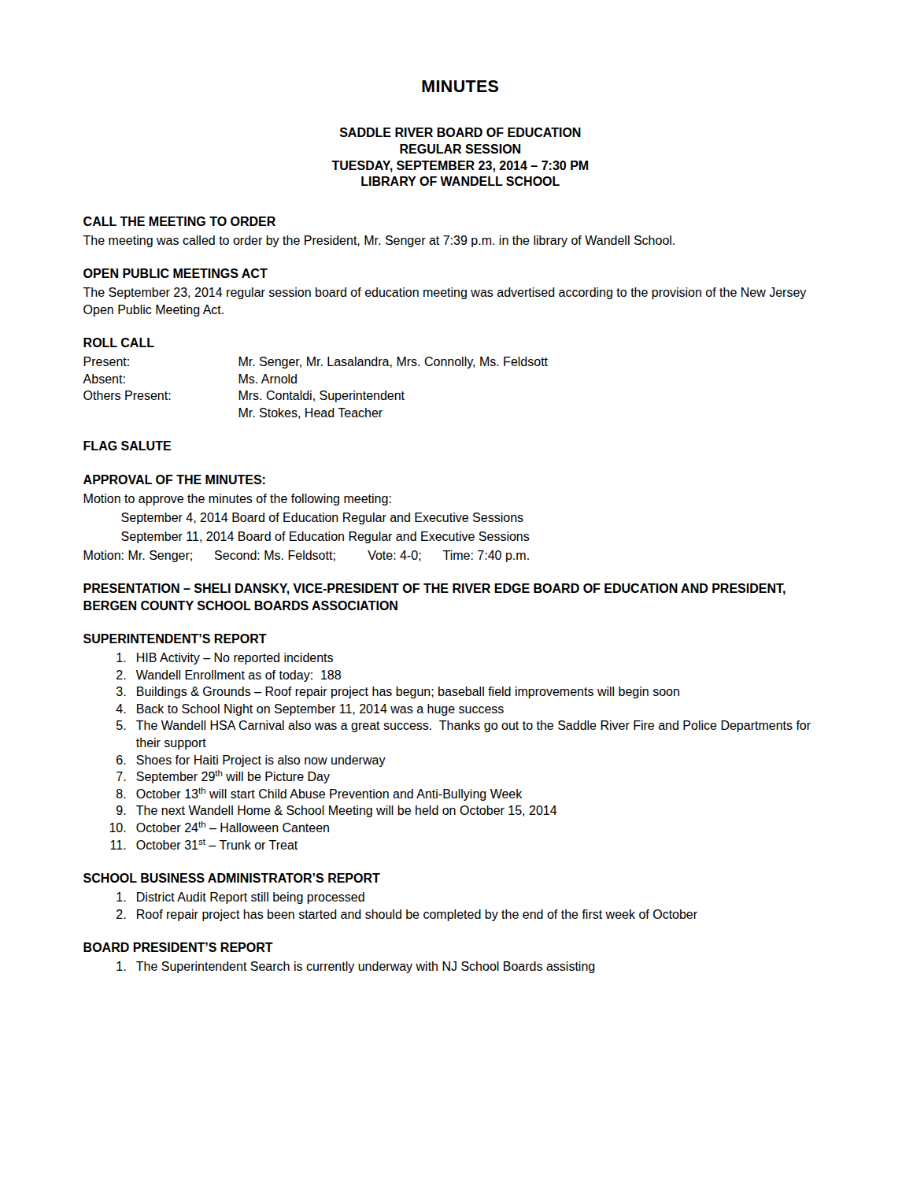MINUTES
SADDLE RIVER BOARD OF EDUCATION
REGULAR SESSION
TUESDAY, SEPTEMBER 23, 2014 – 7:30 PM
LIBRARY OF WANDELL SCHOOL
Call the Meeting to Order
The meeting was called to order by the President, Mr. Senger at 7:39 p.m. in the library of Wandell School.
Open Public Meetings Act
The September 23, 2014 regular session board of education meeting was advertised according to the provision of the New Jersey Open Public Meeting Act.
Roll Call
| Present: | Mr. Senger, Mr. Lasalandra, Mrs. Connolly, Ms. Feldsott |
| Absent: | Ms. Arnold |
| Others Present: | Mrs. Contaldi, Superintendent |
| | Mr. Stokes, Head Teacher |
FLAG SALUTE
Approval of the Minutes:
Motion to approve the minutes of the following meeting:
September 4, 2014 Board of Education Regular and Executive Sessions
September 11, 2014 Board of Education Regular and Executive Sessions
Motion: Mr. Senger; Second: Ms. Feldsott; Vote: 4-0; Time: 7:40 p.m.
Presentation – Sheli Dansky, Vice-President of the River Edge Board of Education and President, Bergen County School Boards Association
Superintendent’s Report
HIB Activity – No reported incidents
Wandell Enrollment as of today: 188
Buildings & Grounds – Roof repair project has begun; baseball field improvements will begin soon
Back to School Night on September 11, 2014 was a huge success
The Wandell HSA Carnival also was a great success. Thanks go out to the Saddle River Fire and Police Departments for their support
Shoes for Haiti Project is also now underway
September 29th will be Picture Day
October 13th will start Child Abuse Prevention and Anti-Bullying Week
The next Wandell Home & School Meeting will be held on October 15, 2014
October 24th – Halloween Canteen
October 31st – Trunk or Treat
School Business Administrator’s Report
District Audit Report still being processed
Roof repair project has been started and should be completed by the end of the first week of October
Board President’s Report
The Superintendent Search is currently underway with NJ School Boards assisting